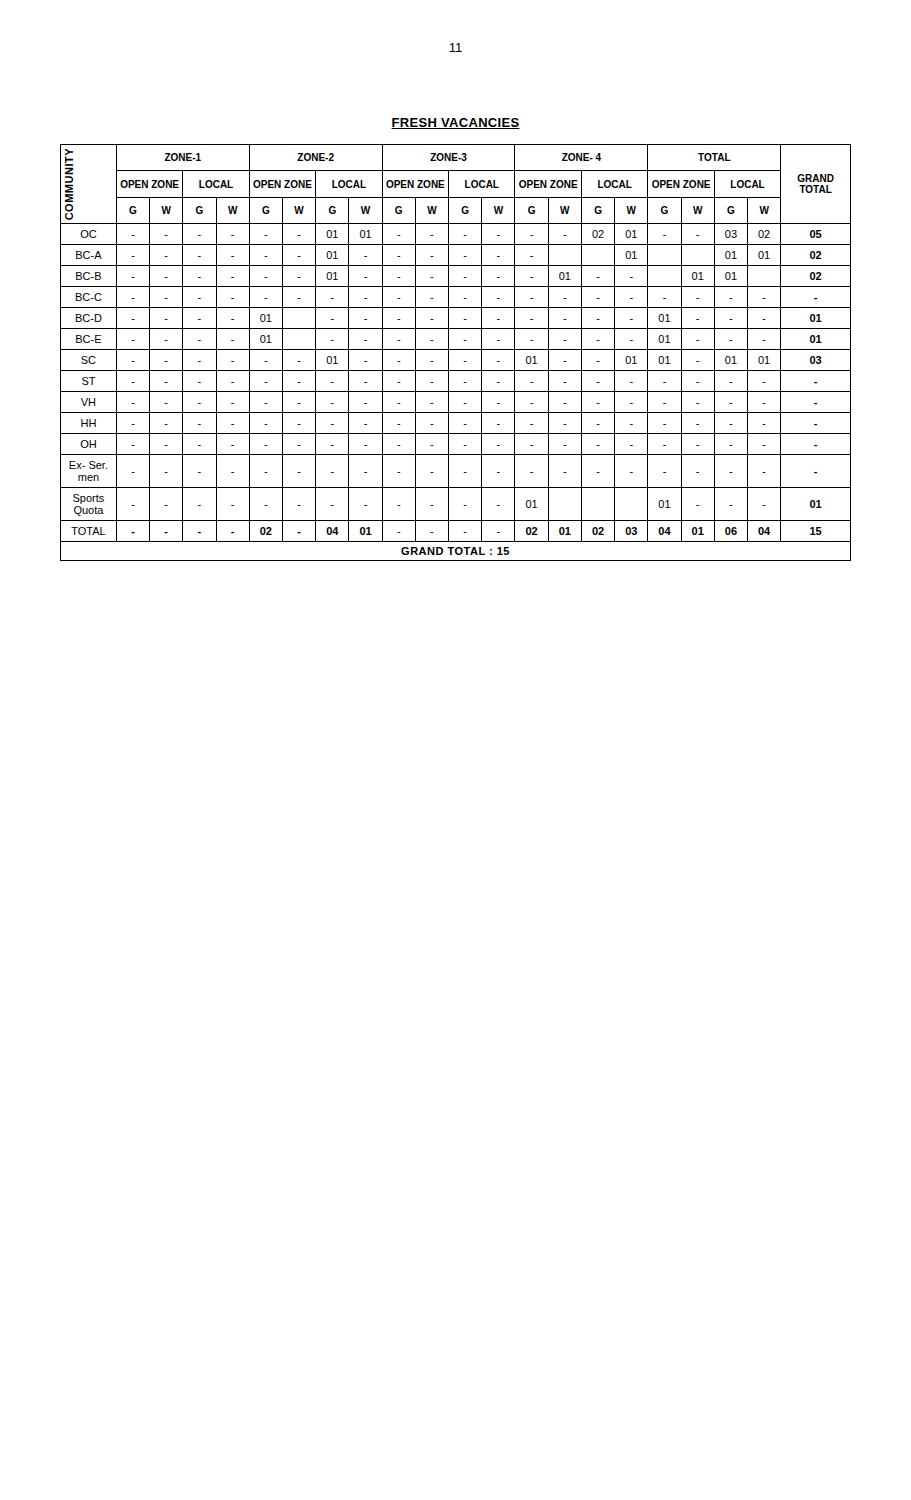11
FRESH VACANCIES
| COMMUNITY | ZONE-1 | ZONE-2 | ZONE-3 | ZONE- 4 | TOTAL | GRAND TOTAL |
| --- | --- | --- | --- | --- | --- | --- |
| OPEN ZONE | LOCAL | OPEN ZONE | LOCAL | OPEN ZONE | LOCAL | OPEN ZONE | LOCAL | OPEN ZONE | LOCAL |
| G | W | G | W | G | W | G | W | G | W | G | W | G | W | G | W | G | W | G | W |
| OC | - | - | - | - | - | - | 01 | 01 | - | - | - | - | - | - | 02 | 01 | - | - | 03 | 02 | 05 |
| BC-A | - | - | - | - | - | - | 01 | - | - | - | - | - | - | | | 01 | | | 01 | 01 | 02 |
| BC-B | - | - | - | - | - | - | 01 | - | - | - | - | - | - | 01 | - | - | | 01 | 01 | | 02 |
| BC-C | - | - | - | - | - | - | - | - | - | - | - | - | - | - | - | - | - | - | - | - | - |
| BC-D | - | - | - | - | 01 | | - | - | - | - | - | - | - | - | - | - | 01 | - | - | - | 01 |
| BC-E | - | - | - | - | 01 | | - | - | - | - | - | - | - | - | - | - | 01 | - | - | - | 01 |
| SC | - | - | - | - | - | - | 01 | - | - | - | - | - | 01 | - | - | 01 | 01 | - | 01 | 01 | 03 |
| ST | - | - | - | - | - | - | - | - | - | - | - | - | - | - | - | - | - | - | - | - | - |
| VH | - | - | - | - | - | - | - | - | - | - | - | - | - | - | - | - | - | - | - | - | - |
| HH | - | - | - | - | - | - | - | - | - | - | - | - | - | - | - | - | - | - | - | - | - |
| OH | - | - | - | - | - | - | - | - | - | - | - | - | - | - | - | - | - | - | - | - | - |
| Ex- Ser. men | - | - | - | - | - | - | - | - | - | - | - | - | - | - | - | - | - | - | - | - | - |
| Sports Quota | - | - | - | - | - | - | - | - | - | - | - | - | 01 | | | | 01 | - | - | - | 01 |
| TOTAL | - | - | - | - | 02 | - | 04 | 01 | - | - | - | - | 02 | 01 | 02 | 03 | 04 | 01 | 06 | 04 | 15 |
| GRAND TOTAL : 15 |